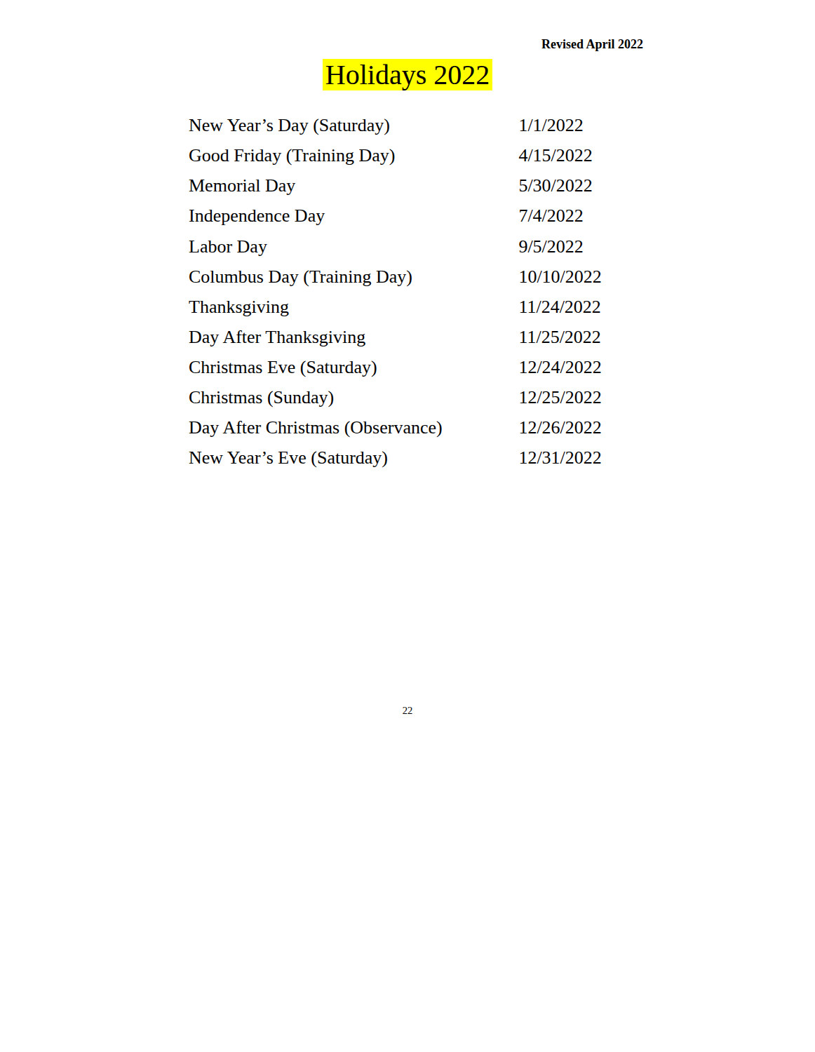Revised April 2022
Holidays 2022
| New Year’s Day (Saturday) | 1/1/2022 |
| Good Friday (Training Day) | 4/15/2022 |
| Memorial Day | 5/30/2022 |
| Independence Day | 7/4/2022 |
| Labor Day | 9/5/2022 |
| Columbus Day (Training Day) | 10/10/2022 |
| Thanksgiving | 11/24/2022 |
| Day After Thanksgiving | 11/25/2022 |
| Christmas Eve (Saturday) | 12/24/2022 |
| Christmas (Sunday) | 12/25/2022 |
| Day After Christmas (Observance) | 12/26/2022 |
| New Year’s Eve (Saturday) | 12/31/2022 |
22